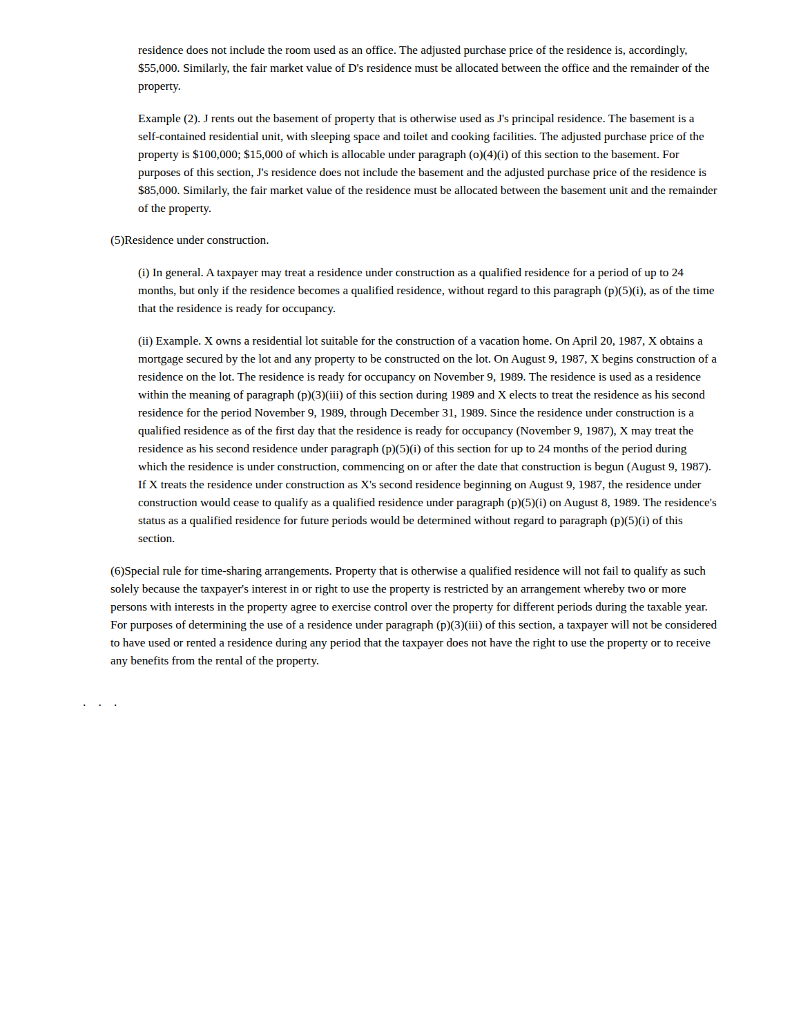residence does not include the room used as an office. The adjusted purchase price of the residence is, accordingly, $55,000. Similarly, the fair market value of D's residence must be allocated between the office and the remainder of the property.
Example (2). J rents out the basement of property that is otherwise used as J's principal residence. The basement is a self-contained residential unit, with sleeping space and toilet and cooking facilities. The adjusted purchase price of the property is $100,000; $15,000 of which is allocable under paragraph (o)(4)(i) of this section to the basement. For purposes of this section, J's residence does not include the basement and the adjusted purchase price of the residence is $85,000. Similarly, the fair market value of the residence must be allocated between the basement unit and the remainder of the property.
(5)Residence under construction.
(i) In general. A taxpayer may treat a residence under construction as a qualified residence for a period of up to 24 months, but only if the residence becomes a qualified residence, without regard to this paragraph (p)(5)(i), as of the time that the residence is ready for occupancy.
(ii) Example. X owns a residential lot suitable for the construction of a vacation home. On April 20, 1987, X obtains a mortgage secured by the lot and any property to be constructed on the lot. On August 9, 1987, X begins construction of a residence on the lot. The residence is ready for occupancy on November 9, 1989. The residence is used as a residence within the meaning of paragraph (p)(3)(iii) of this section during 1989 and X elects to treat the residence as his second residence for the period November 9, 1989, through December 31, 1989. Since the residence under construction is a qualified residence as of the first day that the residence is ready for occupancy (November 9, 1987), X may treat the residence as his second residence under paragraph (p)(5)(i) of this section for up to 24 months of the period during which the residence is under construction, commencing on or after the date that construction is begun (August 9, 1987). If X treats the residence under construction as X's second residence beginning on August 9, 1987, the residence under construction would cease to qualify as a qualified residence under paragraph (p)(5)(i) on August 8, 1989. The residence's status as a qualified residence for future periods would be determined without regard to paragraph (p)(5)(i) of this section.
(6)Special rule for time-sharing arrangements. Property that is otherwise a qualified residence will not fail to qualify as such solely because the taxpayer's interest in or right to use the property is restricted by an arrangement whereby two or more persons with interests in the property agree to exercise control over the property for different periods during the taxable year. For purposes of determining the use of a residence under paragraph (p)(3)(iii) of this section, a taxpayer will not be considered to have used or rented a residence during any period that the taxpayer does not have the right to use the property or to receive any benefits from the rental of the property.
. . .